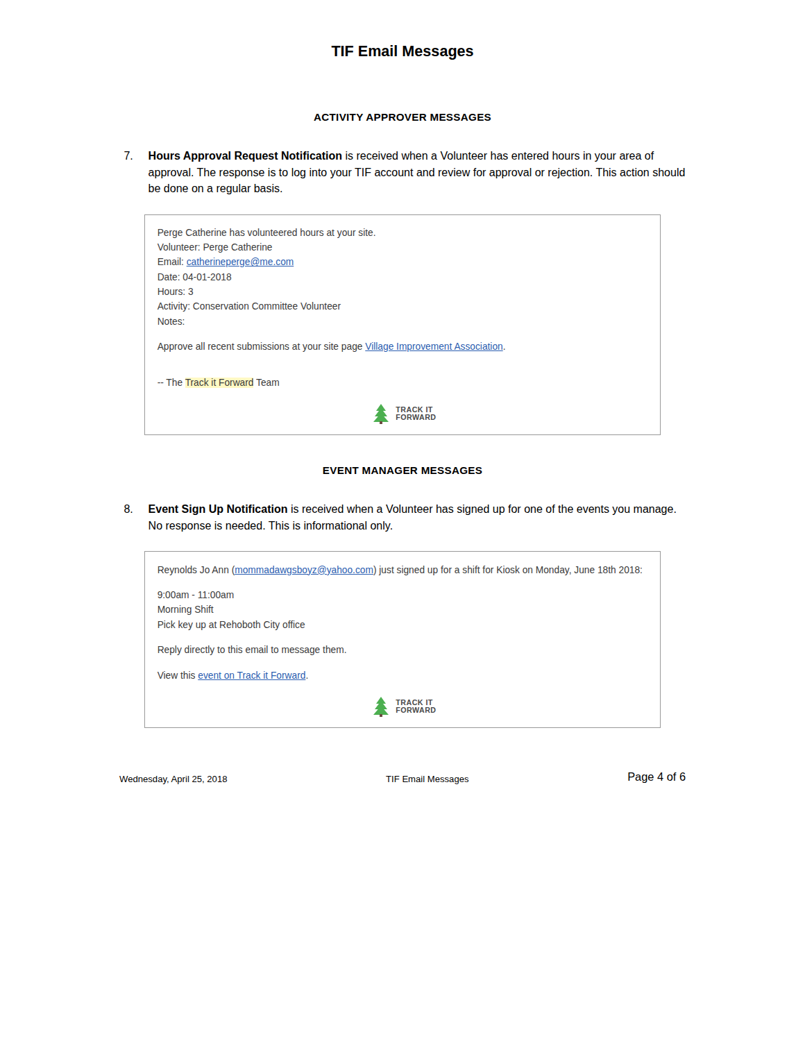TIF Email Messages
ACTIVITY APPROVER MESSAGES
7. Hours Approval Request Notification is received when a Volunteer has entered hours in your area of approval. The response is to log into your TIF account and review for approval or rejection. This action should be done on a regular basis.
Perge Catherine has volunteered hours at your site.
Volunteer: Perge Catherine
Email: catherineperge@me.com
Date: 04-01-2018
Hours: 3
Activity: Conservation Committee Volunteer
Notes:
Approve all recent submissions at your site page Village Improvement Association.
-- The Track it Forward Team
TRACK IT
FORWARD
EVENT MANAGER MESSAGES
8. Event Sign Up Notification is received when a Volunteer has signed up for one of the events you manage. No response is needed. This is informational only.
Reynolds Jo Ann (mommadawgsboyz@yahoo.com) just signed up for a shift for Kiosk on Monday, June 18th 2018:
9:00am - 11:00am
Morning Shift
Pick key up at Rehoboth City office
Reply directly to this email to message them.
View this event on Track it Forward.
TRACK IT
FORWARD
Wednesday, April 25, 2018 TIF Email Messages Page 4 of 6